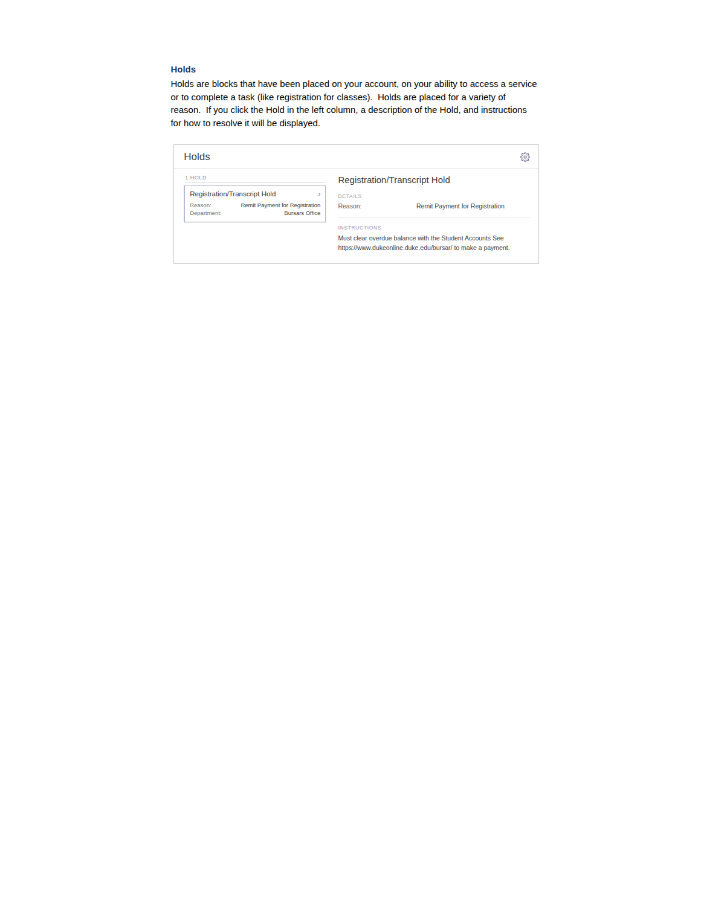Holds
Holds are blocks that have been placed on your account, on your ability to access a service or to complete a task (like registration for classes). Holds are placed for a variety of reason. If you click the Hold in the left column, a description of the Hold, and instructions for how to resolve it will be displayed.
Holds
1 Hold
Registration/Transcript Hold ›
Reason: Remit Payment for Registration
Department: Bursars Office
Registration/Transcript Hold
Details
Reason: Remit Payment for Registration
Instructions
Must clear overdue balance with the Student Accounts See https://www.dukeonline.duke.edu/bursar/ to make a payment.